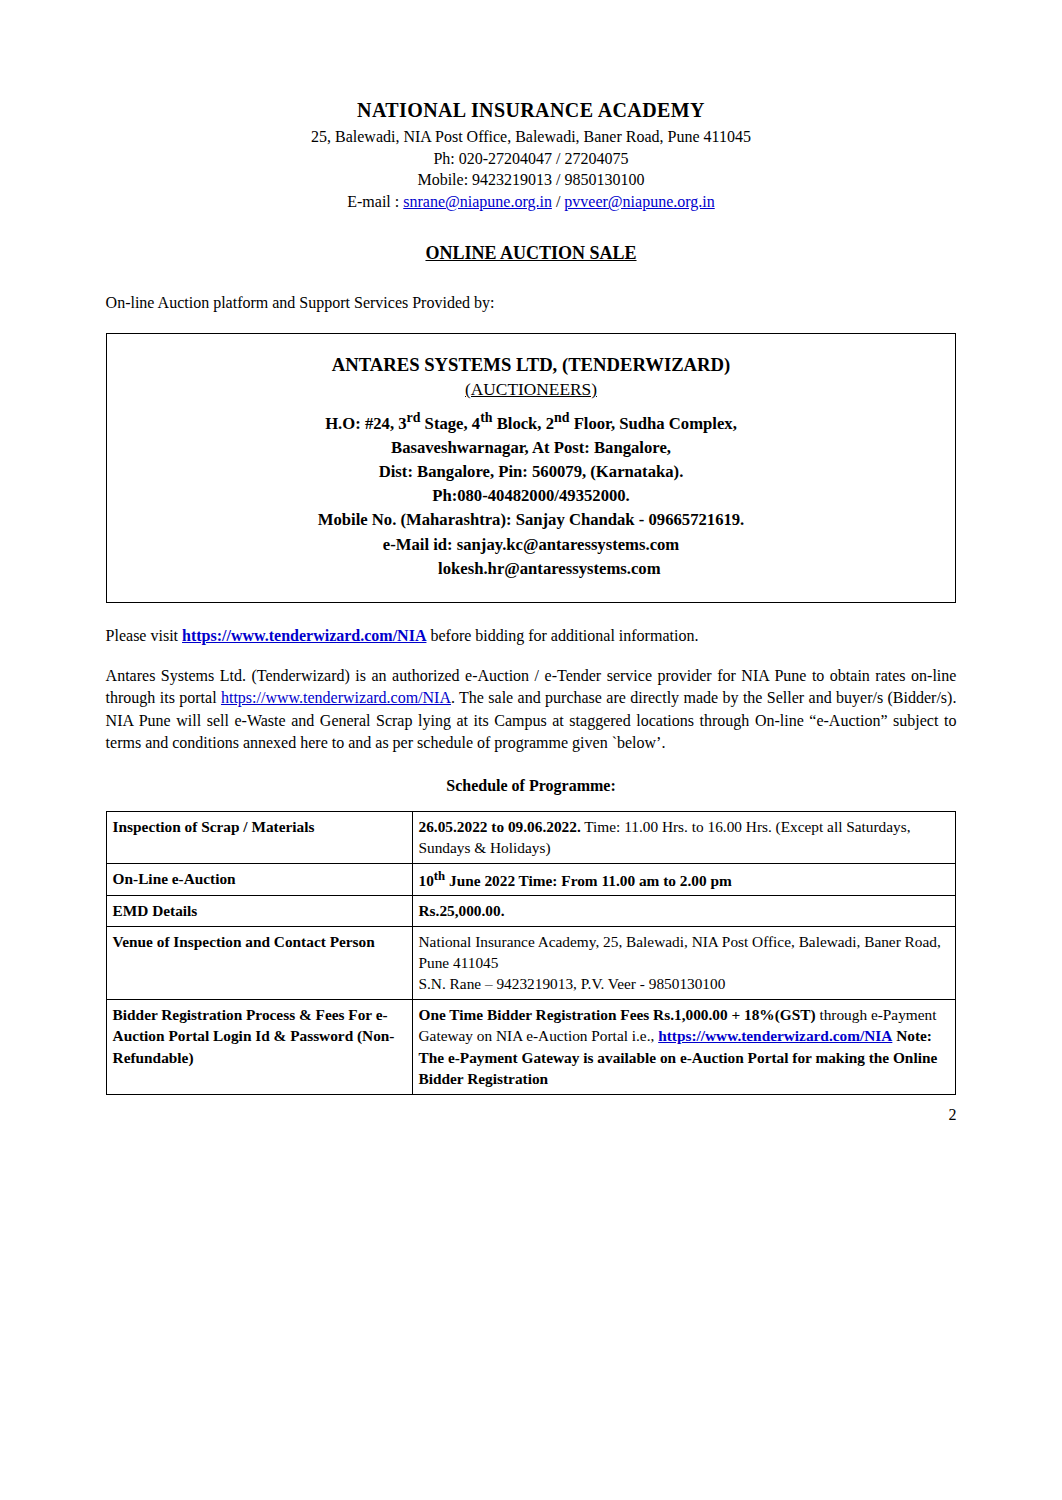NATIONAL INSURANCE ACADEMY
25, Balewadi, NIA Post Office, Balewadi, Baner Road, Pune 411045
Ph: 020-27204047 / 27204075
Mobile: 9423219013 / 9850130100
E-mail : snrane@niapune.org.in / pvveer@niapune.org.in
ONLINE AUCTION SALE
On-line Auction platform and Support Services Provided by:
ANTARES SYSTEMS LTD, (TENDERWIZARD)
(AUCTIONEERS)
H.O: #24, 3rd Stage, 4th Block, 2nd Floor, Sudha Complex,
Basaveshwarnagar, At Post: Bangalore,
Dist: Bangalore, Pin: 560079, (Karnataka).
Ph:080-40482000/49352000.
Mobile No. (Maharashtra): Sanjay Chandak - 09665721619.
e-Mail id: sanjay.kc@antaressystems.com
lokesh.hr@antaressystems.com
Please visit https://www.tenderwizard.com/NIA before bidding for additional information.
Antares Systems Ltd. (Tenderwizard) is an authorized e-Auction / e-Tender service provider for NIA Pune to obtain rates on-line through its portal https://www.tenderwizard.com/NIA. The sale and purchase are directly made by the Seller and buyer/s (Bidder/s). NIA Pune will sell e-Waste and General Scrap lying at its Campus at staggered locations through On-line “e-Auction” subject to terms and conditions annexed here to and as per schedule of programme given `below’.
Schedule of Programme:
| Inspection of Scrap / Materials | 26.05.2022 to 09.06.2022. Time: 11.00 Hrs. to 16.00 Hrs. (Except all Saturdays, Sundays & Holidays) |
| On-Line e-Auction | 10 th June 2022 Time: From 11.00 am to 2.00 pm |
| EMD Details | Rs.25,000.00. |
| Venue of Inspection and Contact Person | National Insurance Academy, 25, Balewadi, NIA Post Office, Balewadi, Baner Road, Pune 411045 S.N. Rane – 9423219013, P.V. Veer - 9850130100 |
| Bidder Registration Process & Fees For e-Auction Portal Login Id & Password (Non-Refundable) | One Time Bidder Registration Fees Rs.1,000.00 + 18%(GST) through e-Payment Gateway on NIA e-Auction Portal i.e., https://www.tenderwizard.com/NIA Note: The e-Payment Gateway is available on e-Auction Portal for making the Online Bidder Registration |
2